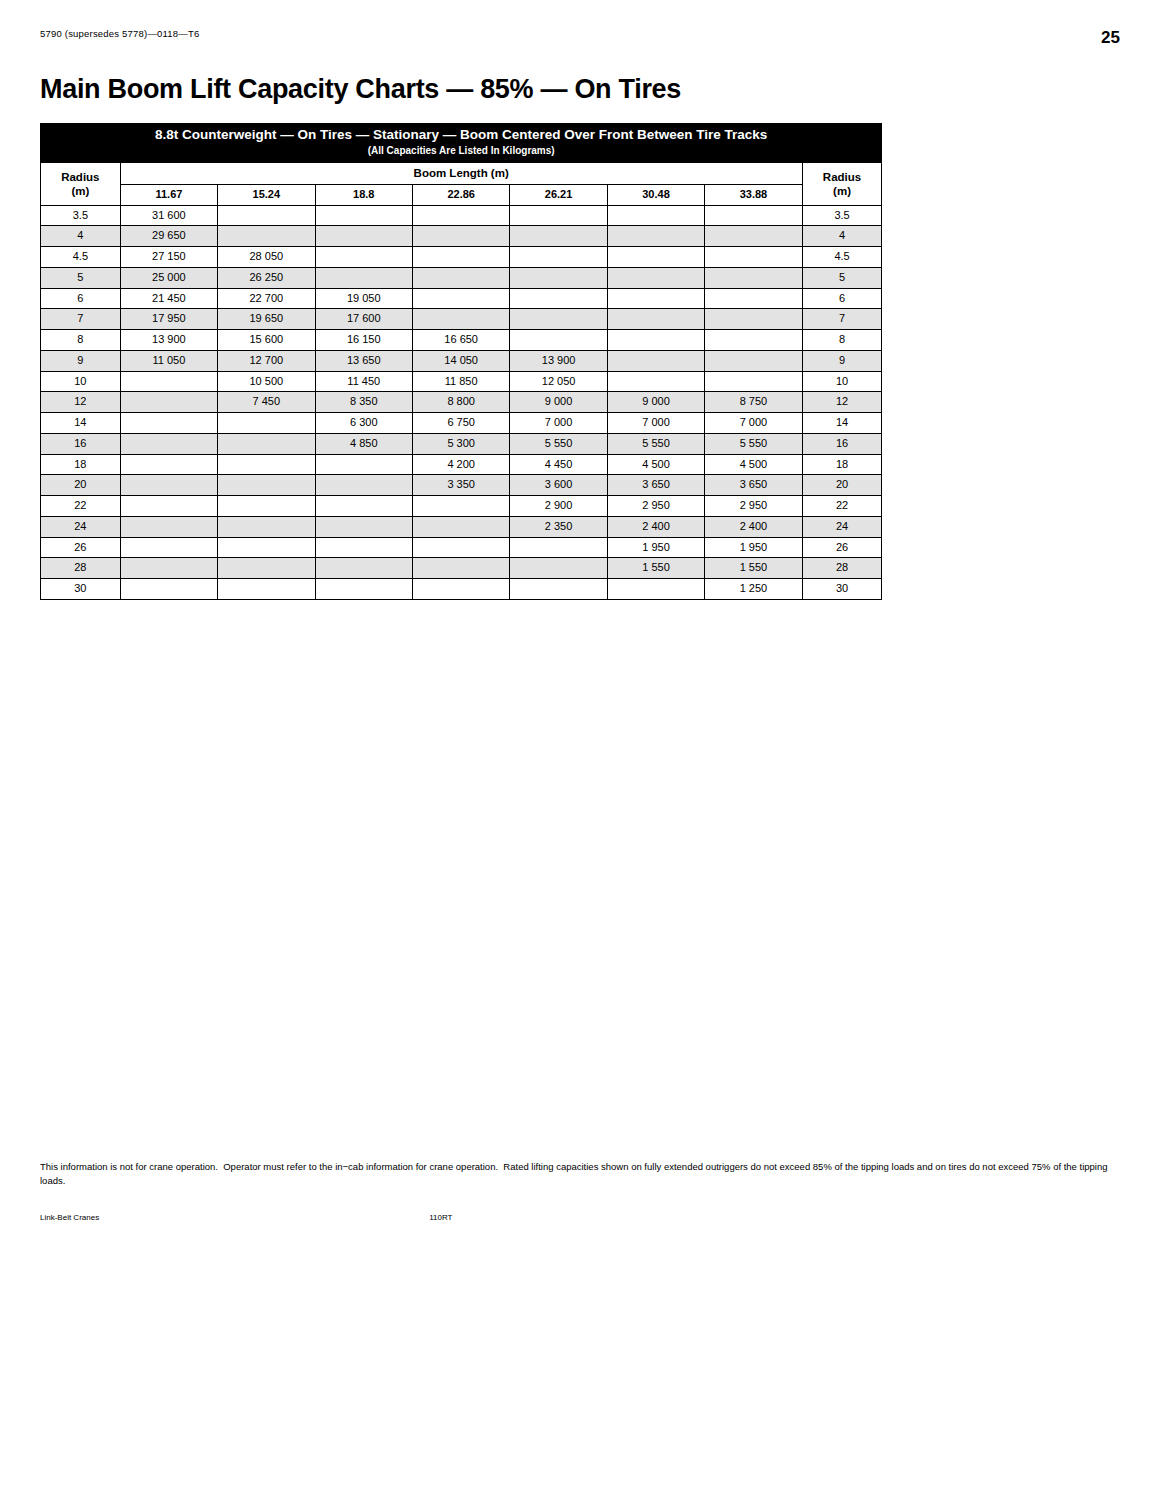5790 (supersedes 5778)—0118—T6
25
Main Boom Lift Capacity Charts — 85% — On Tires
| 8.8t Counterweight — On Tires — Stationary — Boom Centered Over Front Between Tire Tracks (All Capacities Are Listed In Kilograms) |
| Radius (m) | Boom Length (m) | Radius (m) |
| 11.67 | 15.24 | 18.8 | 22.86 | 26.21 | 30.48 | 33.88 |
| 3.5 | 31 600 | | | | | | | 3.5 |
| 4 | 29 650 | | | | | | | 4 |
| 4.5 | 27 150 | 28 050 | | | | | | 4.5 |
| 5 | 25 000 | 26 250 | | | | | | 5 |
| 6 | 21 450 | 22 700 | 19 050 | | | | | 6 |
| 7 | 17 950 | 19 650 | 17 600 | | | | | 7 |
| 8 | 13 900 | 15 600 | 16 150 | 16 650 | | | | 8 |
| 9 | 11 050 | 12 700 | 13 650 | 14 050 | 13 900 | | | 9 |
| 10 | | 10 500 | 11 450 | 11 850 | 12 050 | | | 10 |
| 12 | | 7 450 | 8 350 | 8 800 | 9 000 | 9 000 | 8 750 | 12 |
| 14 | | | 6 300 | 6 750 | 7 000 | 7 000 | 7 000 | 14 |
| 16 | | | 4 850 | 5 300 | 5 550 | 5 550 | 5 550 | 16 |
| 18 | | | | 4 200 | 4 450 | 4 500 | 4 500 | 18 |
| 20 | | | | 3 350 | 3 600 | 3 650 | 3 650 | 20 |
| 22 | | | | | 2 900 | 2 950 | 2 950 | 22 |
| 24 | | | | | 2 350 | 2 400 | 2 400 | 24 |
| 26 | | | | | | 1 950 | 1 950 | 26 |
| 28 | | | | | | 1 550 | 1 550 | 28 |
| 30 | | | | | | | 1 250 | 30 |
This information is not for crane operation. Operator must refer to the in−cab information for crane operation. Rated lifting capacities shown on fully extended outriggers do not exceed 85% of the tipping loads and on tires do not exceed 75% of the tipping loads.
Link-Belt Cranes
110RT